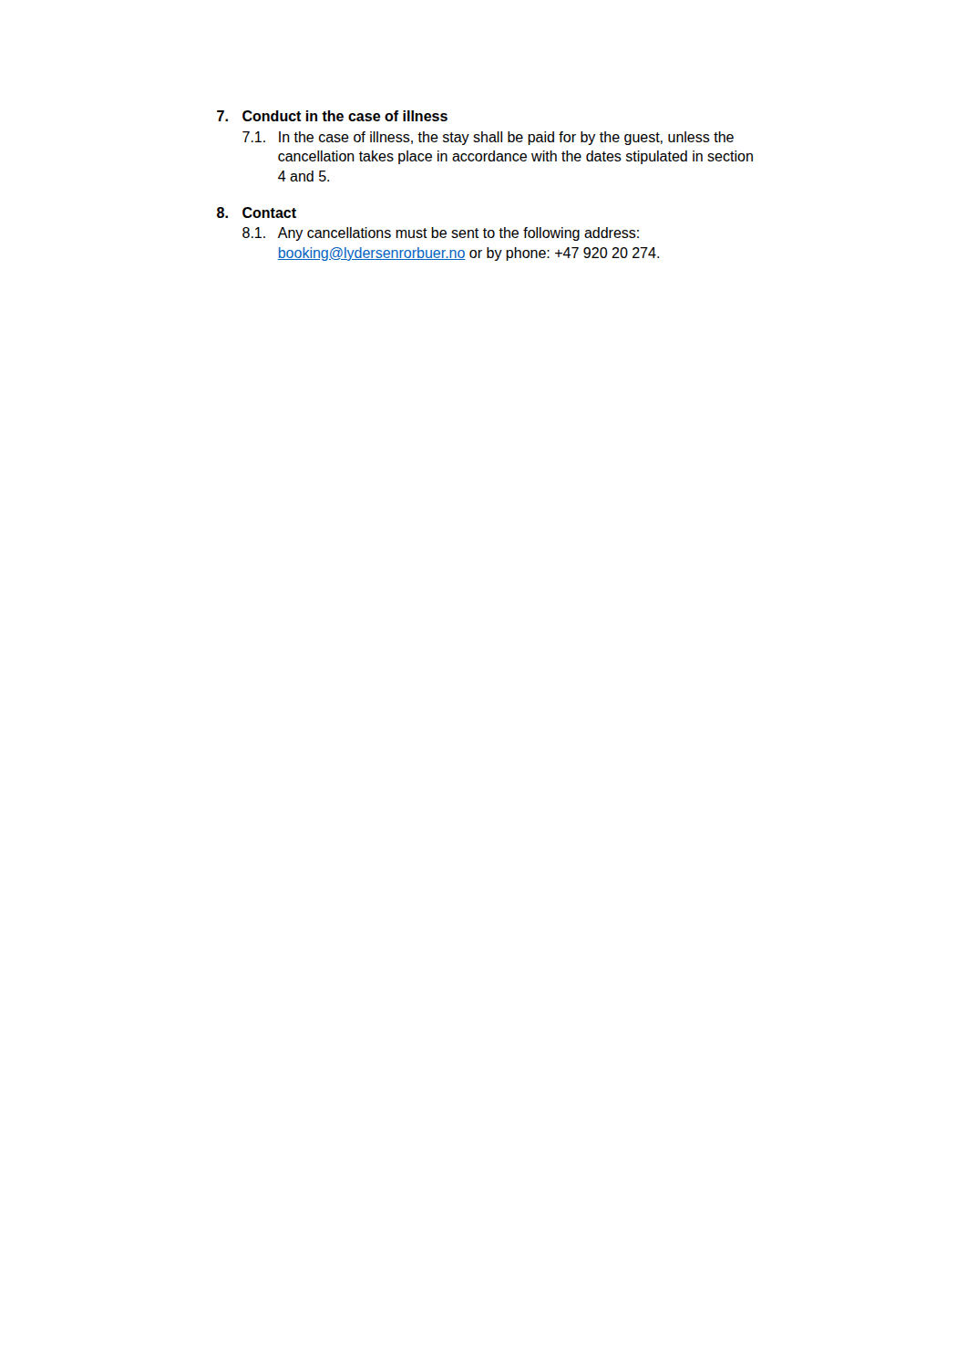Conduct in the case of illness
7.1. In the case of illness, the stay shall be paid for by the guest, unless the cancellation takes place in accordance with the dates stipulated in section 4 and 5.
Contact
8.1. Any cancellations must be sent to the following address: booking@lydersenrorbuer.no or by phone: +47 920 20 274.